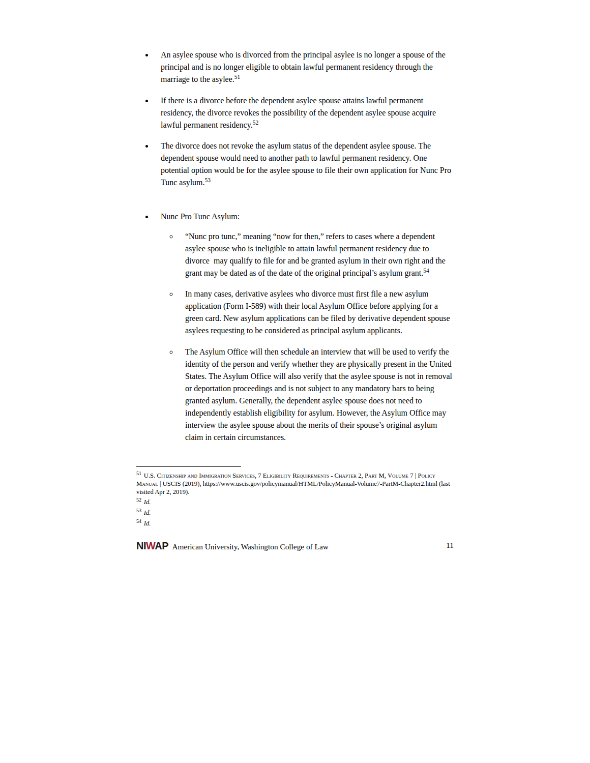An asylee spouse who is divorced from the principal asylee is no longer a spouse of the principal and is no longer eligible to obtain lawful permanent residency through the marriage to the asylee.51
If there is a divorce before the dependent asylee spouse attains lawful permanent residency, the divorce revokes the possibility of the dependent asylee spouse acquire lawful permanent residency.52
The divorce does not revoke the asylum status of the dependent asylee spouse. The dependent spouse would need to another path to lawful permanent residency. One potential option would be for the asylee spouse to file their own application for Nunc Pro Tunc asylum.53
Nunc Pro Tunc Asylum:
“Nunc pro tunc,” meaning “now for then,” refers to cases where a dependent asylee spouse who is ineligible to attain lawful permanent residency due to divorce may qualify to file for and be granted asylum in their own right and the grant may be dated as of the date of the original principal’s asylum grant.54
In many cases, derivative asylees who divorce must first file a new asylum application (Form I-589) with their local Asylum Office before applying for a green card. New asylum applications can be filed by derivative dependent spouse asylees requesting to be considered as principal asylum applicants.
The Asylum Office will then schedule an interview that will be used to verify the identity of the person and verify whether they are physically present in the United States. The Asylum Office will also verify that the asylee spouse is not in removal or deportation proceedings and is not subject to any mandatory bars to being granted asylum. Generally, the dependent asylee spouse does not need to independently establish eligibility for asylum. However, the Asylum Office may interview the asylee spouse about the merits of their spouse’s original asylum claim in certain circumstances.
51 U.S. Citizenship and Immigration Services, 7 Eligibility Requirements - Chapter 2, Part M, Volume 7 | Policy Manual | USCIS (2019), https://www.uscis.gov/policymanual/HTML/PolicyManual-Volume7-PartM-Chapter2.html (last visited Apr 2, 2019).
52 Id.
53 Id.
54 Id.
NIWAP American University, Washington College of Law
11